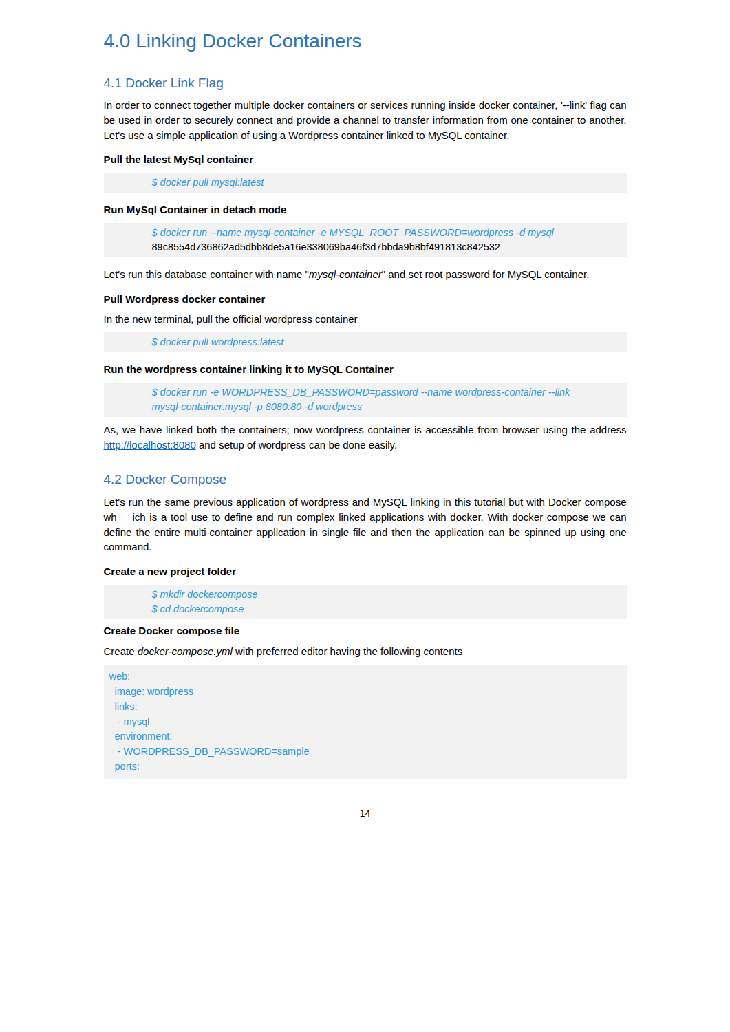4.0 Linking Docker Containers
4.1 Docker Link Flag
In order to connect together multiple docker containers or services running inside docker container, '--link' flag can be used in order to securely connect and provide a channel to transfer information from one container to another. Let's use a simple application of using a Wordpress container linked to MySQL container.
Pull the latest MySql container
$ docker pull mysql:latest
Run MySql Container in detach mode
$ docker run --name mysql-container -e MYSQL_ROOT_PASSWORD=wordpress -d mysql89c8554d736862ad5dbb8de5a16e338069ba46f3d7bbda9b8bf491813c842532
Let's run this database container with name "mysql-container" and set root password for MySQL container.
Pull Wordpress docker container
In the new terminal, pull the official wordpress container
$ docker pull wordpress:latest
Run the wordpress container linking it to MySQL Container
$ docker run -e WORDPRESS_DB_PASSWORD=password --name wordpress-container --linkmysql-container:mysql -p 8080:80 -d wordpress
As, we have linked both the containers; now wordpress container is accessible from browser using the address http://localhost:8080 and setup of wordpress can be done easily.
4.2 Docker Compose
Let's run the same previous application of wordpress and MySQL linking in this tutorial but with Docker compose wh ich is a tool use to define and run complex linked applications with docker. With docker compose we can define the entire multi-container application in single file and then the application can be spinned up using one command.
Create a new project folder
$ mkdir dockercompose$ cd dockercompose
Create Docker compose file
Create docker-compose.yml with preferred editor having the following contents
web: image: wordpress links: - mysql environment: - WORDPRESS_DB_PASSWORD=sample ports:
14